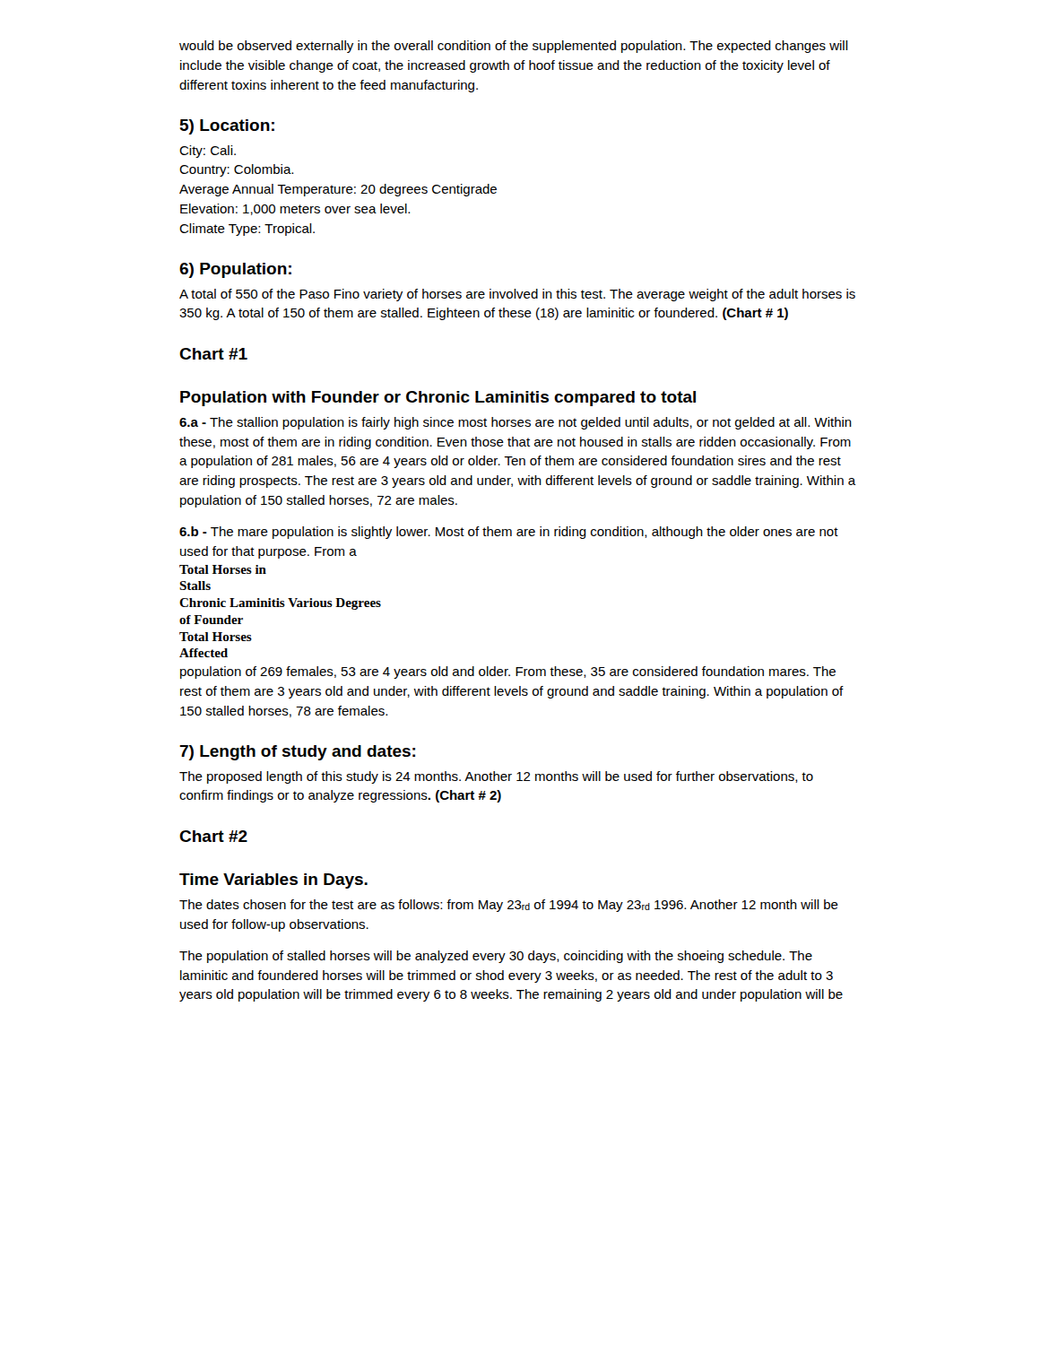would be observed externally in the overall condition of the supplemented population. The expected changes will include the visible change of coat, the increased growth of hoof tissue and the reduction of the toxicity level of different toxins inherent to the feed manufacturing.
5) Location:
City: Cali.
Country: Colombia.
Average Annual Temperature: 20 degrees Centigrade
Elevation: 1,000 meters over sea level.
Climate Type: Tropical.
6) Population:
A total of 550 of the Paso Fino variety of horses are involved in this test. The average weight of the adult horses is 350 kg. A total of 150 of them are stalled. Eighteen of these (18) are laminitic or foundered. (Chart # 1)
Chart #1
Population with Founder or Chronic Laminitis compared to total
6.a - The stallion population is fairly high since most horses are not gelded until adults, or not gelded at all. Within these, most of them are in riding condition. Even those that are not housed in stalls are ridden occasionally. From a population of 281 males, 56 are 4 years old or older. Ten of them are considered foundation sires and the rest are riding prospects. The rest are 3 years old and under, with different levels of ground or saddle training. Within a population of 150 stalled horses, 72 are males.
6.b - The mare population is slightly lower. Most of them are in riding condition, although the older ones are not used for that purpose. From a
Total Horses in
Stalls
Chronic Laminitis Various Degrees
of Founder
Total Horses
Affected
population of 269 females, 53 are 4 years old and older. From these, 35 are considered foundation mares. The rest of them are 3 years old and under, with different levels of ground and saddle training. Within a population of 150 stalled horses, 78 are females.
7) Length of study and dates:
The proposed length of this study is 24 months. Another 12 months will be used for further observations, to confirm findings or to analyze regressions. (Chart # 2)
Chart #2
Time Variables in Days.
The dates chosen for the test are as follows: from May 23rd of 1994 to May 23rd 1996. Another 12 month will be used for follow-up observations.
The population of stalled horses will be analyzed every 30 days, coinciding with the shoeing schedule. The laminitic and foundered horses will be trimmed or shod every 3 weeks, or as needed. The rest of the adult to 3 years old population will be trimmed every 6 to 8 weeks. The remaining 2 years old and under population will be